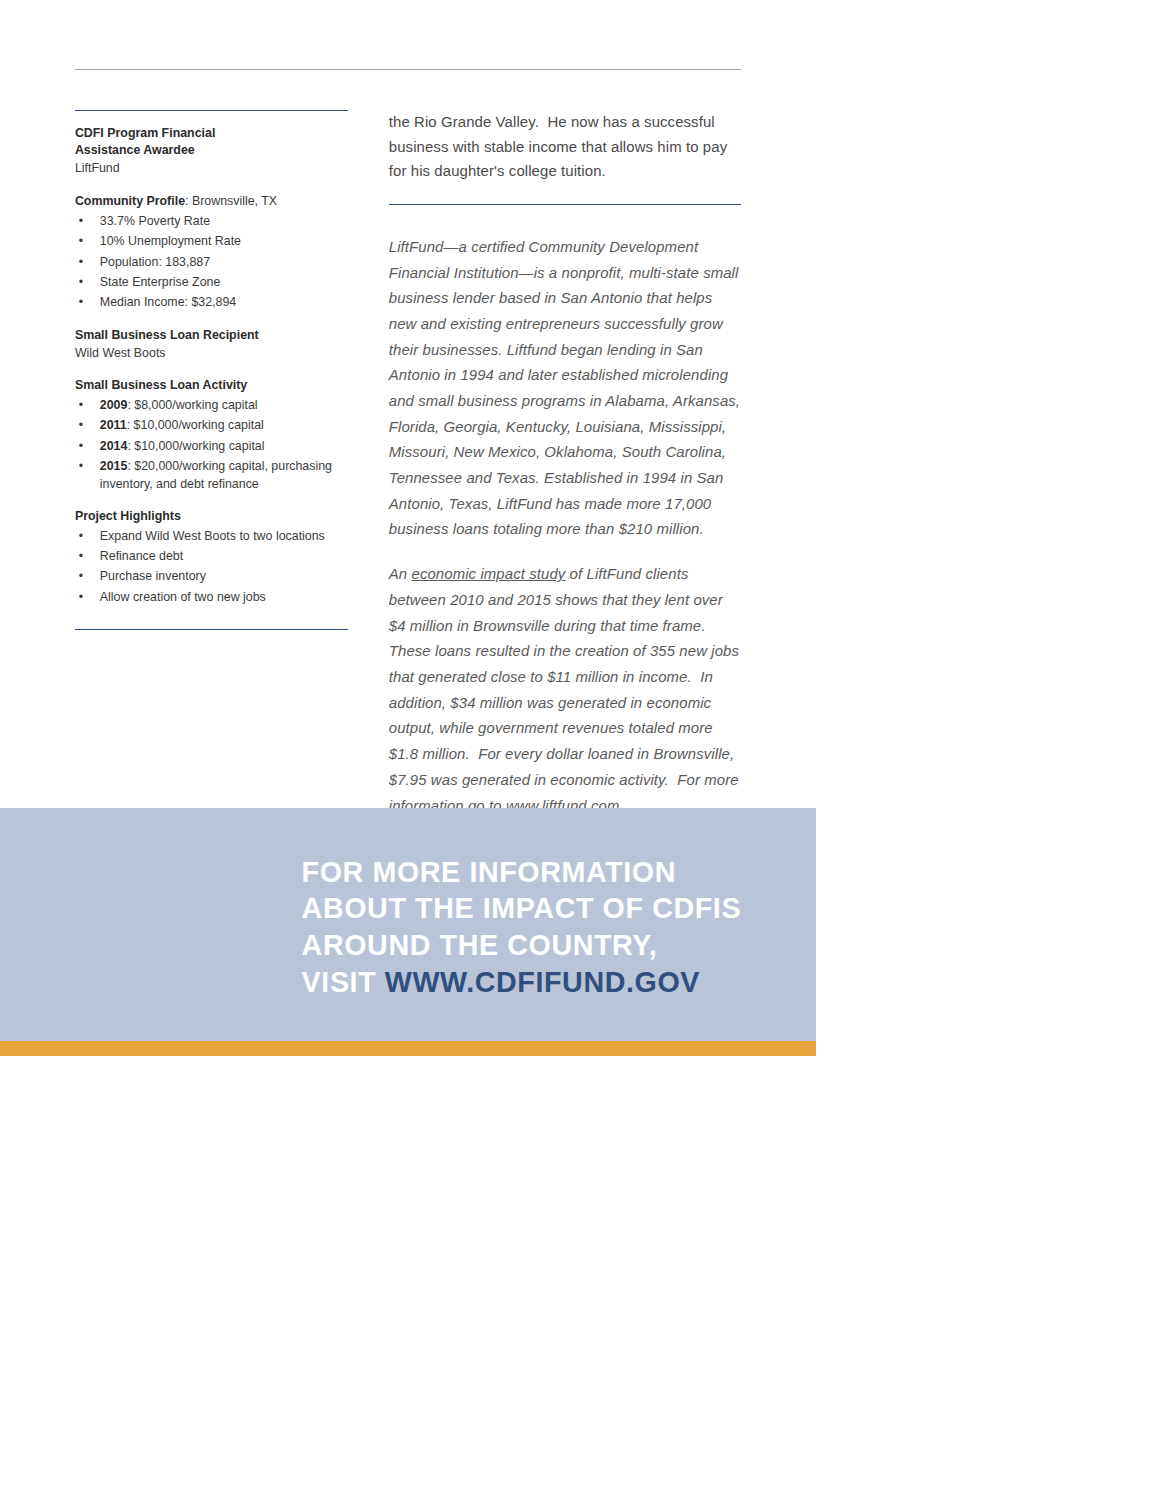CDFI Program Financial
Assistance Awardee
LiftFund
Community Profile: Brownsville, TX
33.7% Poverty Rate
10% Unemployment Rate
Population: 183,887
State Enterprise Zone
Median Income: $32,894
Small Business Loan Recipient
Wild West Boots
Small Business Loan Activity
2009: $8,000/working capital
2011: $10,000/working capital
2014: $10,000/working capital
2015: $20,000/working capital, purchasing inventory, and debt refinance
Project Highlights
Expand Wild West Boots to two locations
Refinance debt
Purchase inventory
Allow creation of two new jobs
the Rio Grande Valley. He now has a successful business with stable income that allows him to pay for his daughter's college tuition.
LiftFund—a certified Community Development Financial Institution—is a nonprofit, multi-state small business lender based in San Antonio that helps new and existing entrepreneurs successfully grow their businesses. Liftfund began lending in San Antonio in 1994 and later established microlending and small business programs in Alabama, Arkansas, Florida, Georgia, Kentucky, Louisiana, Mississippi, Missouri, New Mexico, Oklahoma, South Carolina, Tennessee and Texas. Established in 1994 in San Antonio, Texas, LiftFund has made more 17,000 business loans totaling more than $210 million.
An economic impact study of LiftFund clients between 2010 and 2015 shows that they lent over $4 million in Brownsville during that time frame. These loans resulted in the creation of 355 new jobs that generated close to $11 million in income. In addition, $34 million was generated in economic output, while government revenues totaled more $1.8 million. For every dollar loaned in Brownsville, $7.95 was generated in economic activity. For more information go to www.liftfund.com.
For more information
about the impact of CDFIs
around the country,
visit www.cdfifund.gov